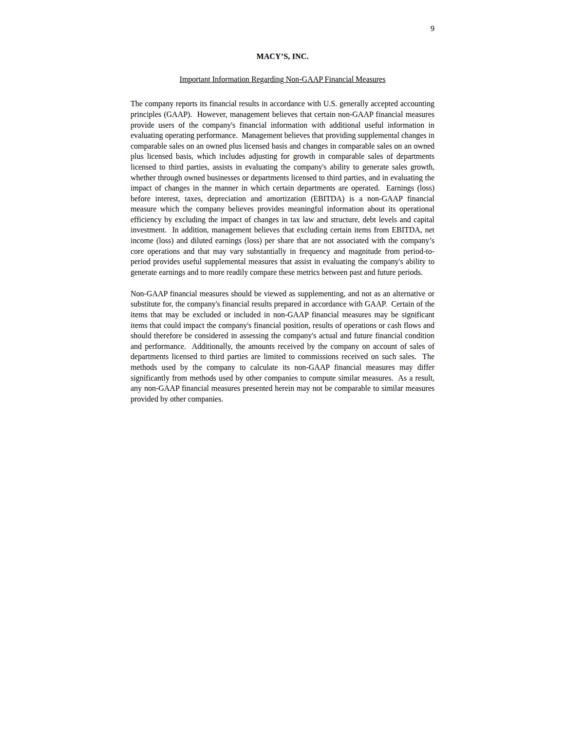9
MACY’S, INC.
Important Information Regarding Non-GAAP Financial Measures
The company reports its financial results in accordance with U.S. generally accepted accounting principles (GAAP). However, management believes that certain non-GAAP financial measures provide users of the company's financial information with additional useful information in evaluating operating performance. Management believes that providing supplemental changes in comparable sales on an owned plus licensed basis and changes in comparable sales on an owned plus licensed basis, which includes adjusting for growth in comparable sales of departments licensed to third parties, assists in evaluating the company's ability to generate sales growth, whether through owned businesses or departments licensed to third parties, and in evaluating the impact of changes in the manner in which certain departments are operated. Earnings (loss) before interest, taxes, depreciation and amortization (EBITDA) is a non-GAAP financial measure which the company believes provides meaningful information about its operational efficiency by excluding the impact of changes in tax law and structure, debt levels and capital investment. In addition, management believes that excluding certain items from EBITDA, net income (loss) and diluted earnings (loss) per share that are not associated with the company’s core operations and that may vary substantially in frequency and magnitude from period-to-period provides useful supplemental measures that assist in evaluating the company's ability to generate earnings and to more readily compare these metrics between past and future periods.
Non-GAAP financial measures should be viewed as supplementing, and not as an alternative or substitute for, the company's financial results prepared in accordance with GAAP. Certain of the items that may be excluded or included in non-GAAP financial measures may be significant items that could impact the company's financial position, results of operations or cash flows and should therefore be considered in assessing the company's actual and future financial condition and performance. Additionally, the amounts received by the company on account of sales of departments licensed to third parties are limited to commissions received on such sales. The methods used by the company to calculate its non-GAAP financial measures may differ significantly from methods used by other companies to compute similar measures. As a result, any non-GAAP financial measures presented herein may not be comparable to similar measures provided by other companies.